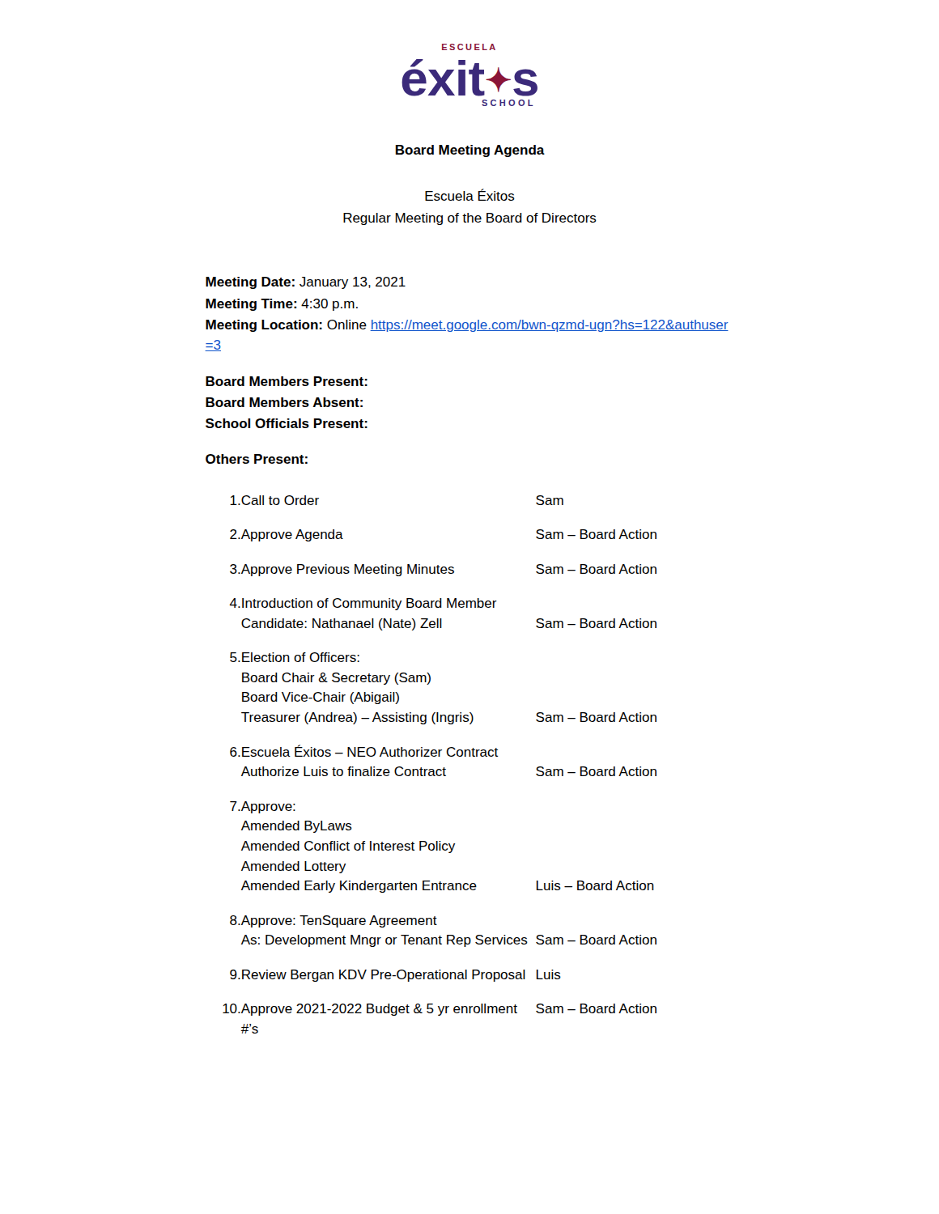ESCUELA
éxit✦s
SCHOOL
Board Meeting Agenda
Escuela Éxitos
Regular Meeting of the Board of Directors
Meeting Date: January 13, 2021
Meeting Time: 4:30 p.m.
Meeting Location: Online https://meet.google.com/bwn-qzmd-ugn?hs=122&authuser=3
Board Members Present:
Board Members Absent:
School Officials Present:
Others Present:
| 1. | Call to Order | Sam |
| 2. | Approve Agenda | Sam – Board Action |
| 3. | Approve Previous Meeting Minutes | Sam – Board Action |
| 4. | Introduction of Community Board Member Candidate: Nathanael (Nate) Zell | Sam – Board Action |
| 5. | Election of Officers: Board Chair & Secretary (Sam) Board Vice-Chair (Abigail) Treasurer (Andrea) – Assisting (Ingris) | Sam – Board Action |
| 6. | Escuela Éxitos – NEO Authorizer Contract Authorize Luis to finalize Contract | Sam – Board Action |
| 7. | Approve: Amended ByLaws Amended Conflict of Interest Policy Amended Lottery Amended Early Kindergarten Entrance | Luis – Board Action |
| 8. | Approve: TenSquare Agreement As: Development Mngr or Tenant Rep Services | Sam – Board Action |
| 9. | Review Bergan KDV Pre-Operational Proposal | Luis |
| 10. | Approve 2021-2022 Budget & 5 yr enrollment #’s | Sam – Board Action |